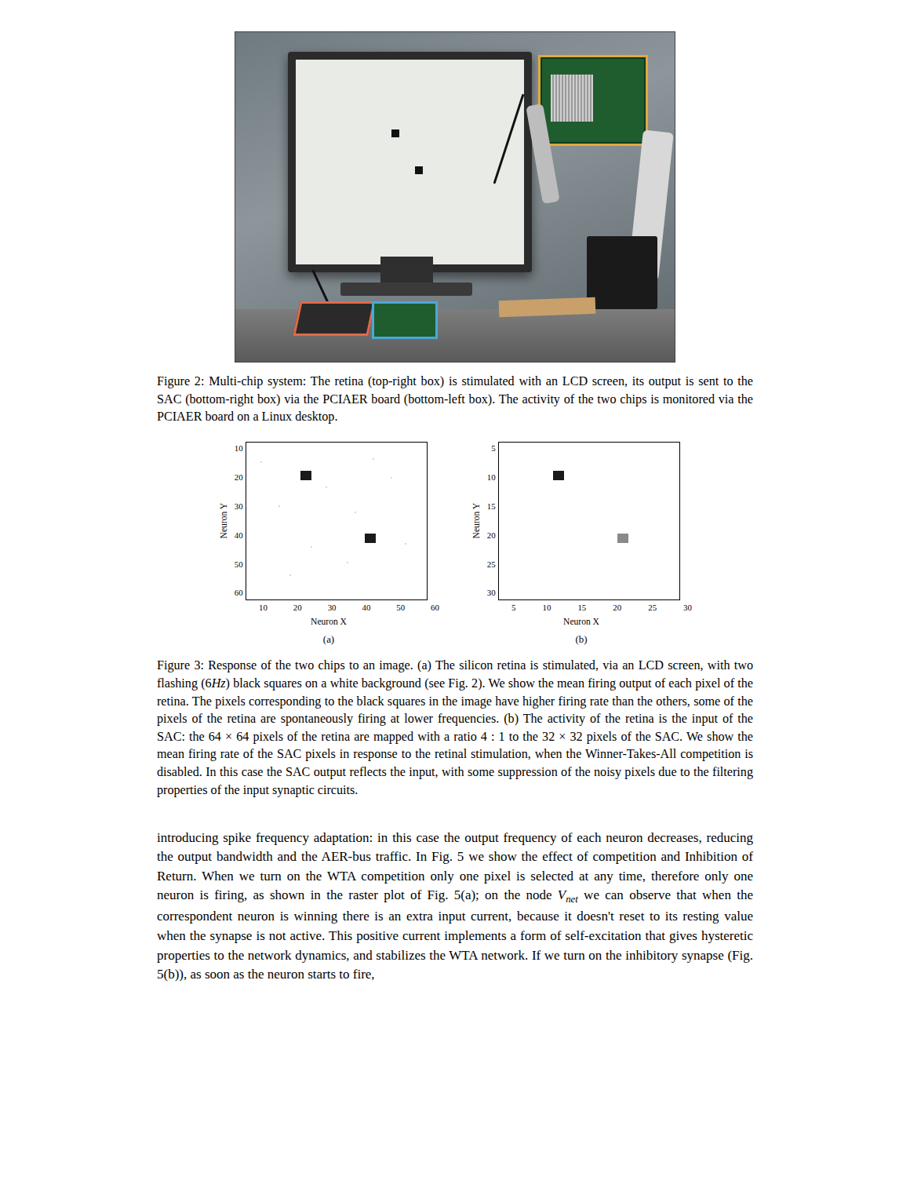Figure 2: Multi-chip system: The retina (top-right box) is stimulated with an LCD screen, its output is sent to the SAC (bottom-right box) via the PCIAER board (bottom-left box). The activity of the two chips is monitored via the PCIAER board on a Linux desktop.
Neuron Y
102030405060
102030405060
Neuron X
(a)
Neuron Y
51015202530
51015202530
Neuron X
(b)
Figure 3: Response of the two chips to an image. (a) The silicon retina is stimulated, via an LCD screen, with two flashing (6Hz) black squares on a white background (see Fig. 2). We show the mean firing output of each pixel of the retina. The pixels corresponding to the black squares in the image have higher firing rate than the others, some of the pixels of the retina are spontaneously firing at lower frequencies. (b) The activity of the retina is the input of the SAC: the 64 × 64 pixels of the retina are mapped with a ratio 4 : 1 to the 32 × 32 pixels of the SAC. We show the mean firing rate of the SAC pixels in response to the retinal stimulation, when the Winner-Takes-All competition is disabled. In this case the SAC output reflects the input, with some suppression of the noisy pixels due to the filtering properties of the input synaptic circuits.
introducing spike frequency adaptation: in this case the output frequency of each neuron decreases, reducing the output bandwidth and the AER-bus traffic. In Fig. 5 we show the effect of competition and Inhibition of Return. When we turn on the WTA competition only one pixel is selected at any time, therefore only one neuron is firing, as shown in the raster plot of Fig. 5(a); on the node Vnet we can observe that when the correspondent neuron is winning there is an extra input current, because it doesn't reset to its resting value when the synapse is not active. This positive current implements a form of self-excitation that gives hysteretic properties to the network dynamics, and stabilizes the WTA network. If we turn on the inhibitory synapse (Fig. 5(b)), as soon as the neuron starts to fire,